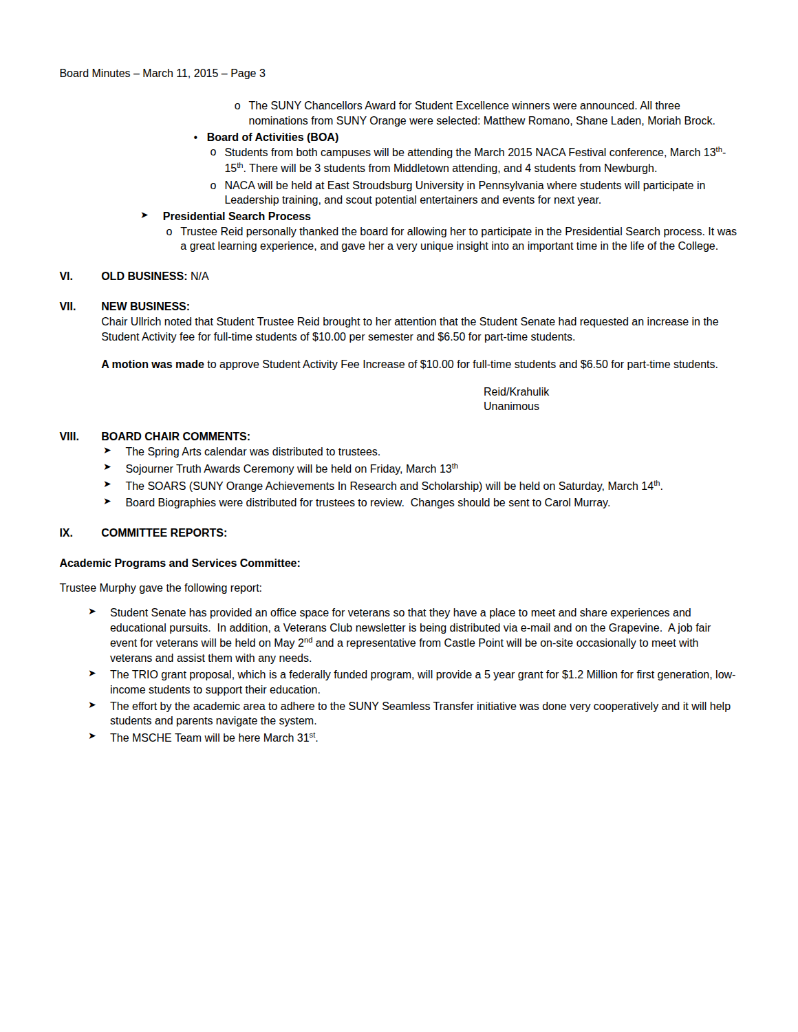Board Minutes – March 11, 2015 – Page 3
The SUNY Chancellors Award for Student Excellence winners were announced. All three nominations from SUNY Orange were selected: Matthew Romano, Shane Laden, Moriah Brock.
Board of Activities (BOA)
Students from both campuses will be attending the March 2015 NACA Festival conference, March 13th-15th. There will be 3 students from Middletown attending, and 4 students from Newburgh.
NACA will be held at East Stroudsburg University in Pennsylvania where students will participate in Leadership training, and scout potential entertainers and events for next year.
Presidential Search Process
Trustee Reid personally thanked the board for allowing her to participate in the Presidential Search process. It was a great learning experience, and gave her a very unique insight into an important time in the life of the College.
VI. OLD BUSINESS: N/A
VII. NEW BUSINESS:
Chair Ullrich noted that Student Trustee Reid brought to her attention that the Student Senate had requested an increase in the Student Activity fee for full-time students of $10.00 per semester and $6.50 for part-time students.
A motion was made to approve Student Activity Fee Increase of $10.00 for full-time students and $6.50 for part-time students.
Reid/Krahulik
Unanimous
VIII. BOARD CHAIR COMMENTS:
The Spring Arts calendar was distributed to trustees.
Sojourner Truth Awards Ceremony will be held on Friday, March 13th
The SOARS (SUNY Orange Achievements In Research and Scholarship) will be held on Saturday, March 14th.
Board Biographies were distributed for trustees to review. Changes should be sent to Carol Murray.
IX. COMMITTEE REPORTS:
Academic Programs and Services Committee:
Trustee Murphy gave the following report:
Student Senate has provided an office space for veterans so that they have a place to meet and share experiences and educational pursuits. In addition, a Veterans Club newsletter is being distributed via e-mail and on the Grapevine. A job fair event for veterans will be held on May 2nd and a representative from Castle Point will be on-site occasionally to meet with veterans and assist them with any needs.
The TRIO grant proposal, which is a federally funded program, will provide a 5 year grant for $1.2 Million for first generation, low-income students to support their education.
The effort by the academic area to adhere to the SUNY Seamless Transfer initiative was done very cooperatively and it will help students and parents navigate the system.
The MSCHE Team will be here March 31st.